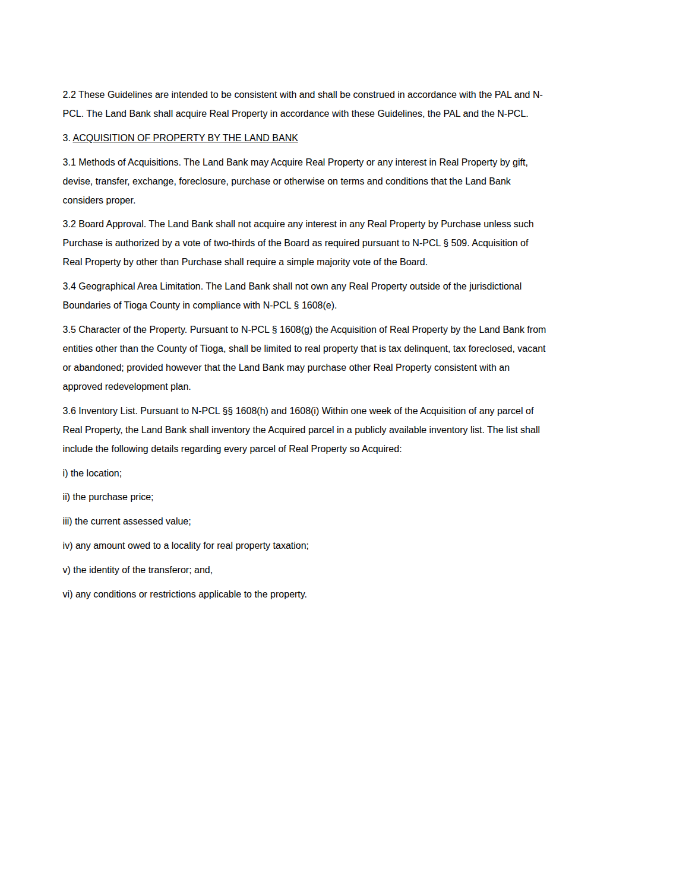2.2 These Guidelines are intended to be consistent with and shall be construed in accordance with the PAL and N-PCL. The Land Bank shall acquire Real Property in accordance with these Guidelines, the PAL and the N-PCL.
3. ACQUISITION OF PROPERTY BY THE LAND BANK
3.1 Methods of Acquisitions. The Land Bank may Acquire Real Property or any interest in Real Property by gift, devise, transfer, exchange, foreclosure, purchase or otherwise on terms and conditions that the Land Bank considers proper.
3.2 Board Approval. The Land Bank shall not acquire any interest in any Real Property by Purchase unless such Purchase is authorized by a vote of two-thirds of the Board as required pursuant to N-PCL § 509. Acquisition of Real Property by other than Purchase shall require a simple majority vote of the Board.
3.4 Geographical Area Limitation. The Land Bank shall not own any Real Property outside of the jurisdictional Boundaries of Tioga County in compliance with N-PCL § 1608(e).
3.5 Character of the Property. Pursuant to N-PCL § 1608(g) the Acquisition of Real Property by the Land Bank from entities other than the County of Tioga, shall be limited to real property that is tax delinquent, tax foreclosed, vacant or abandoned; provided however that the Land Bank may purchase other Real Property consistent with an approved redevelopment plan.
3.6 Inventory List. Pursuant to N-PCL §§ 1608(h) and 1608(i) Within one week of the Acquisition of any parcel of Real Property, the Land Bank shall inventory the Acquired parcel in a publicly available inventory list. The list shall include the following details regarding every parcel of Real Property so Acquired:
i) the location;
ii) the purchase price;
iii) the current assessed value;
iv) any amount owed to a locality for real property taxation;
v) the identity of the transferor; and,
vi) any conditions or restrictions applicable to the property.